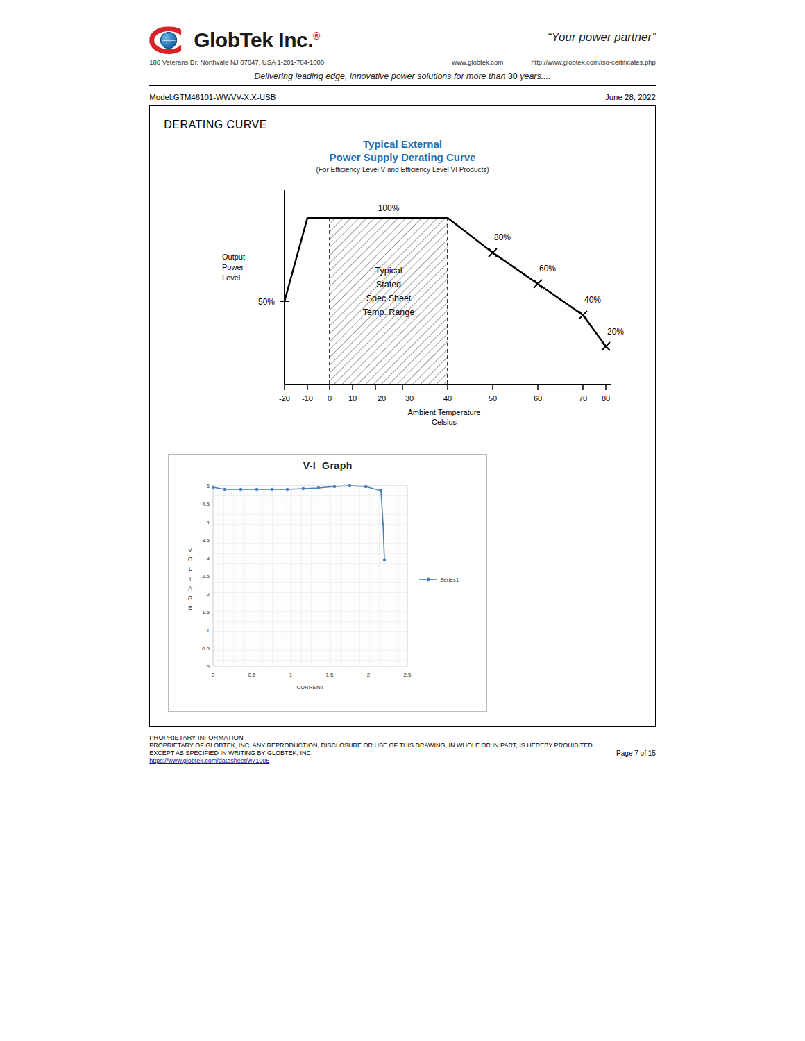GlobTek Inc.®
“Your power partner”
186 Veterans Dr, Northvale NJ 07647, USA 1-201-784-1000
www.globtek.com
http://www.globtek.com/iso-certificates.php
Delivering leading edge, innovative power solutions for more than 30 years....
Model:GTM46101-WWVV-X.X-USB
June 28, 2022
DERATING CURVE
Typical External
Power Supply Derating Curve
(For Efficiency Level V and Efficiency Level VI Products)
100% 80% 60% 40% 20% 50% Output Power Level Typical Stated Spec Sheet Temp. Range -20 -10 0 10 20 30 40 50 60 70 80 Ambient Temperature Celsius
V-I Graph
5 4.5 4 3.5 3 2.5 2 1.5 1 0.5 0 V O L T A G E 0 0.5 1 1.5 2 2.5 CURRENT Series1
PROPRIETARY INFORMATION
PROPRIETARY OF GLOBTEK, INC. ANY REPRODUCTION, DISCLOSURE OR USE OF THIS DRAWING, IN WHOLE OR IN PART, IS HEREBY PROHIBITED
EXCEPT AS SPECIFIED IN WRITING BY GLOBTEK, INC.
https://www.globtek.com/datasheet/w71005
Page 7 of 15